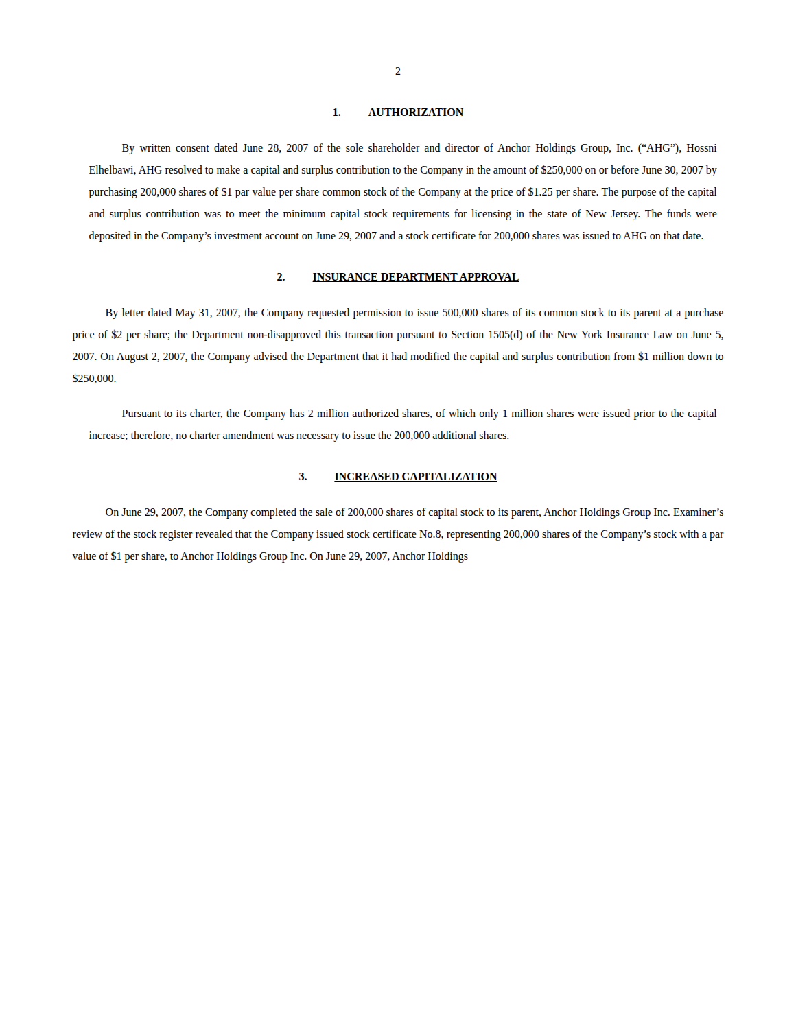2
1. AUTHORIZATION
By written consent dated June 28, 2007 of the sole shareholder and director of Anchor Holdings Group, Inc. (“AHG”), Hossni Elhelbawi, AHG resolved to make a capital and surplus contribution to the Company in the amount of $250,000 on or before June 30, 2007 by purchasing 200,000 shares of $1 par value per share common stock of the Company at the price of $1.25 per share. The purpose of the capital and surplus contribution was to meet the minimum capital stock requirements for licensing in the state of New Jersey. The funds were deposited in the Company’s investment account on June 29, 2007 and a stock certificate for 200,000 shares was issued to AHG on that date.
2. INSURANCE DEPARTMENT APPROVAL
By letter dated May 31, 2007, the Company requested permission to issue 500,000 shares of its common stock to its parent at a purchase price of $2 per share; the Department non-disapproved this transaction pursuant to Section 1505(d) of the New York Insurance Law on June 5, 2007. On August 2, 2007, the Company advised the Department that it had modified the capital and surplus contribution from $1 million down to $250,000.
Pursuant to its charter, the Company has 2 million authorized shares, of which only 1 million shares were issued prior to the capital increase; therefore, no charter amendment was necessary to issue the 200,000 additional shares.
3. INCREASED CAPITALIZATION
On June 29, 2007, the Company completed the sale of 200,000 shares of capital stock to its parent, Anchor Holdings Group Inc. Examiner’s review of the stock register revealed that the Company issued stock certificate No.8, representing 200,000 shares of the Company’s stock with a par value of $1 per share, to Anchor Holdings Group Inc. On June 29, 2007, Anchor Holdings